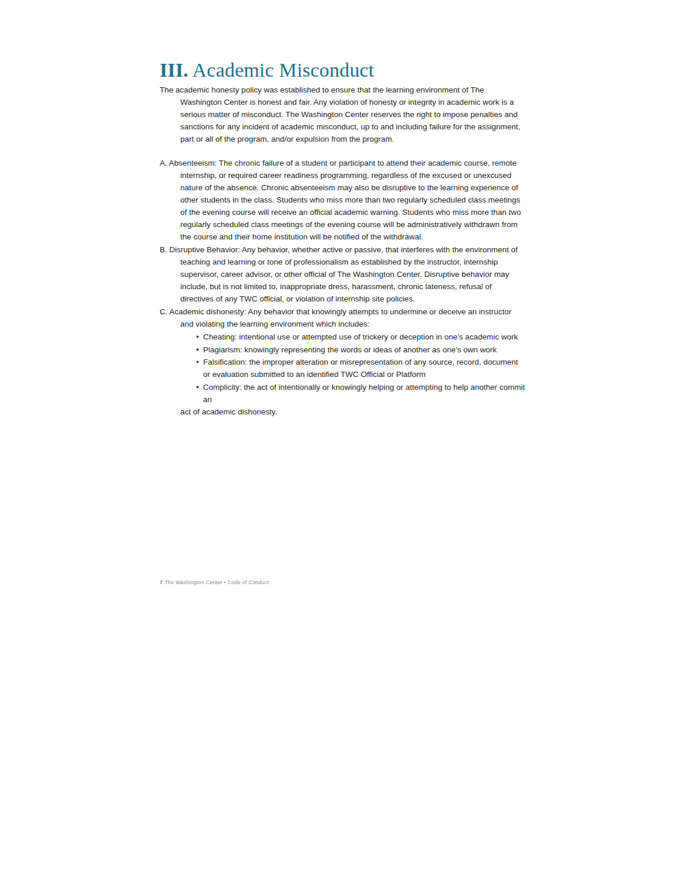III. Academic Misconduct
The academic honesty policy was established to ensure that the learning environment of The Washington Center is honest and fair. Any violation of honesty or integrity in academic work is a serious matter of misconduct. The Washington Center reserves the right to impose penalties and sanctions for any incident of academic misconduct, up to and including failure for the assignment, part or all of the program, and/or expulsion from the program.
A. Absenteeism: The chronic failure of a student or participant to attend their academic course, remote internship, or required career readiness programming, regardless of the excused or unexcused nature of the absence. Chronic absenteeism may also be disruptive to the learning experience of other students in the class. Students who miss more than two regularly scheduled class meetings of the evening course will receive an official academic warning. Students who miss more than two regularly scheduled class meetings of the evening course will be administratively withdrawn from the course and their home institution will be notified of the withdrawal.
B. Disruptive Behavior: Any behavior, whether active or passive, that interferes with the environment of teaching and learning or tone of professionalism as established by the instructor, internship supervisor, career advisor, or other official of The Washington Center. Disruptive behavior may include, but is not limited to, inappropriate dress, harassment, chronic lateness, refusal of directives of any TWC official, or violation of internship site policies.
C. Academic dishonesty: Any behavior that knowingly attempts to undermine or deceive an instructor and violating the learning environment which includes:
Cheating: intentional use or attempted use of trickery or deception in one's academic work
Plagiarism: knowingly representing the words or ideas of another as one's own work
Falsification: the improper alteration or misrepresentation of any source, record, document or evaluation submitted to an identified TWC Official or Platform
• Complicity: the act of intentionally or knowingly helping or attempting to help another commit an
act of academic dishonesty.
7 The Washington Center • Code of Conduct